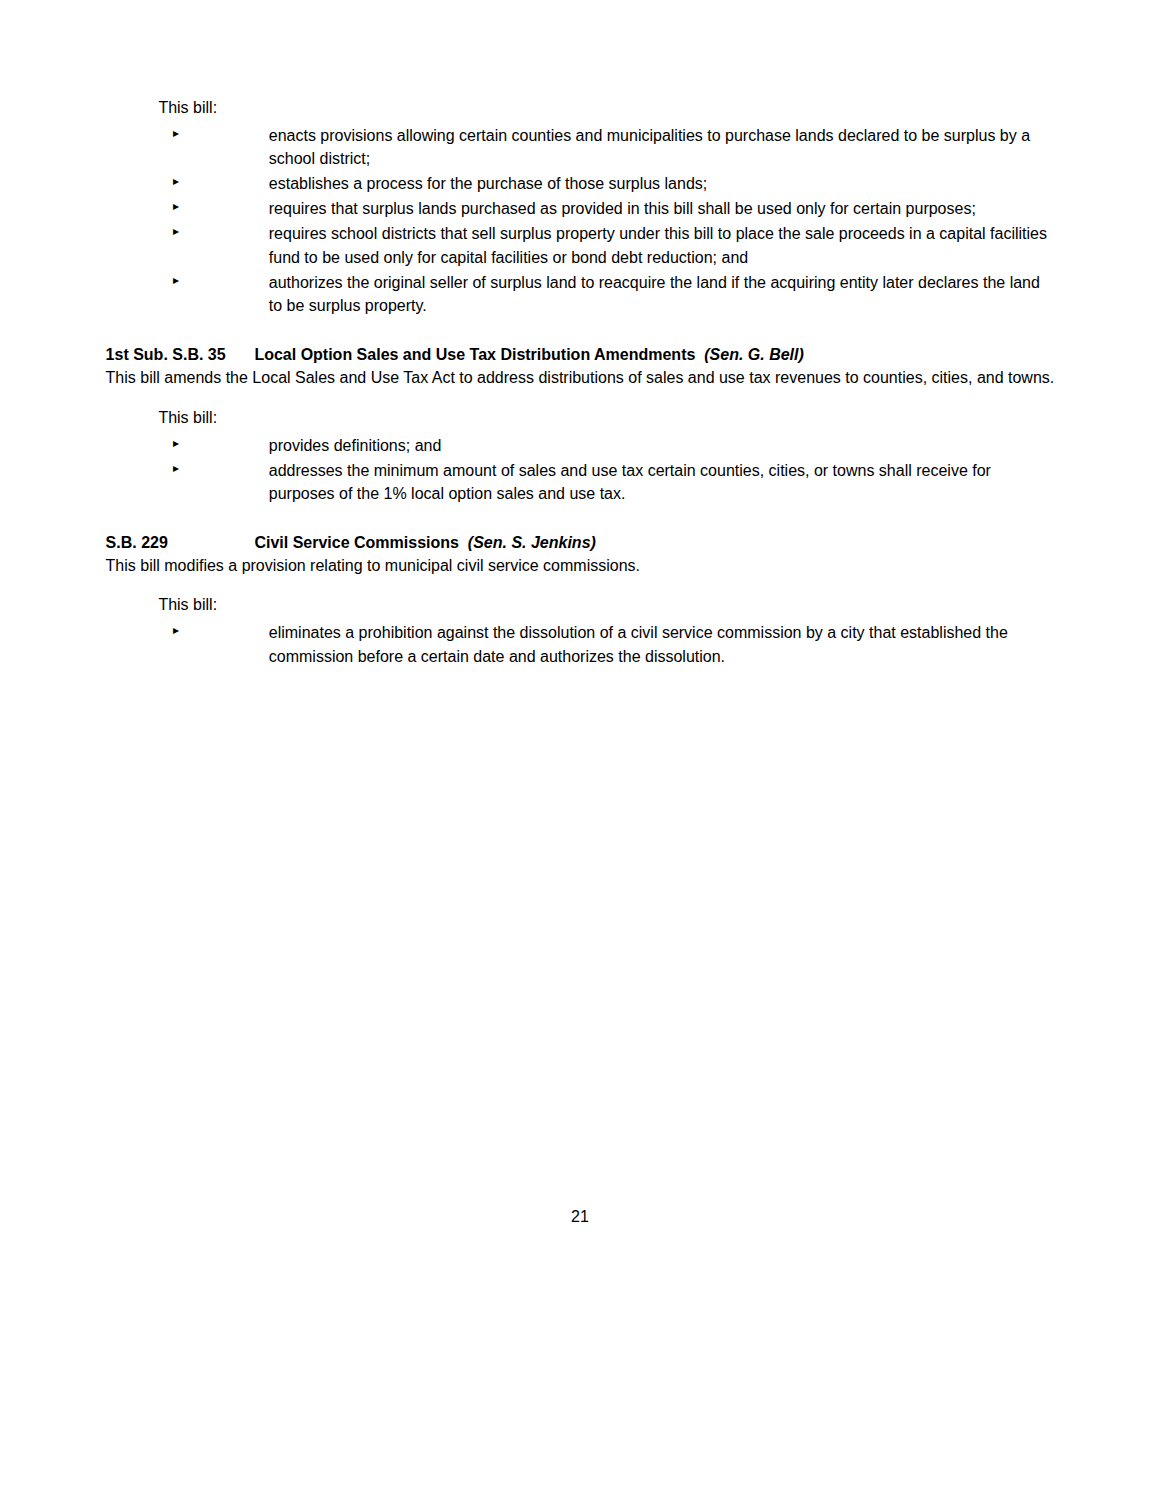This bill:
enacts provisions allowing certain counties and municipalities to purchase lands declared to be surplus by a school district;
establishes a process for the purchase of those surplus lands;
requires that surplus lands purchased as provided in this bill shall be used only for certain purposes;
requires school districts that sell surplus property under this bill to place the sale proceeds in a capital facilities fund to be used only for capital facilities or bond debt reduction; and
authorizes the original seller of surplus land to reacquire the land if the acquiring entity later declares the land to be surplus property.
1st Sub. S.B. 35 Local Option Sales and Use Tax Distribution Amendments (Sen. G. Bell)
This bill amends the Local Sales and Use Tax Act to address distributions of sales and use tax revenues to counties, cities, and towns.
This bill:
provides definitions; and
addresses the minimum amount of sales and use tax certain counties, cities, or towns shall receive for purposes of the 1% local option sales and use tax.
S.B. 229 Civil Service Commissions (Sen. S. Jenkins)
This bill modifies a provision relating to municipal civil service commissions.
This bill:
eliminates a prohibition against the dissolution of a civil service commission by a city that established the commission before a certain date and authorizes the dissolution.
21